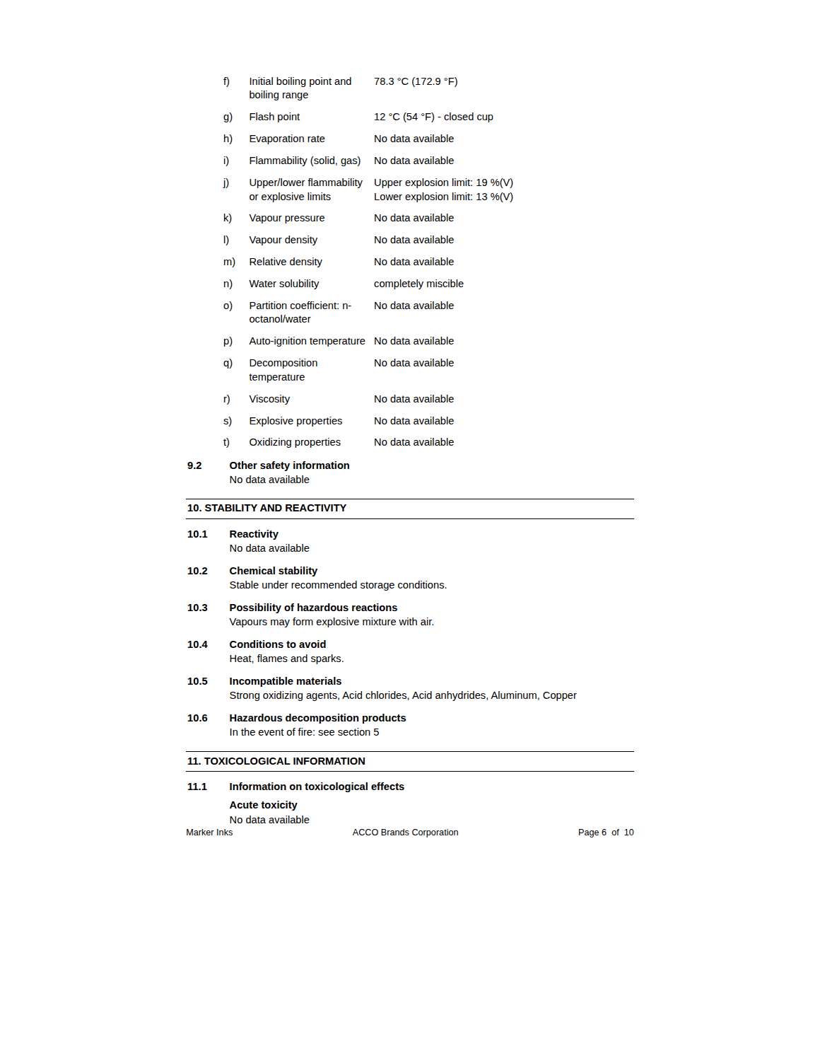| f) | Initial boiling point and boiling range | 78.3 °C (172.9 °F) |
| g) | Flash point | 12 °C (54 °F) - closed cup |
| h) | Evaporation rate | No data available |
| i) | Flammability (solid, gas) | No data available |
| j) | Upper/lower flammability or explosive limits | Upper explosion limit: 19 %(V) Lower explosion limit: 13 %(V) |
| k) | Vapour pressure | No data available |
| l) | Vapour density | No data available |
| m) | Relative density | No data available |
| n) | Water solubility | completely miscible |
| o) | Partition coefficient: n-octanol/water | No data available |
| p) | Auto-ignition temperature | No data available |
| q) | Decomposition temperature | No data available |
| r) | Viscosity | No data available |
| s) | Explosive properties | No data available |
| t) | Oxidizing properties | No data available |
9.2
Other safety information
No data available
10. STABILITY AND REACTIVITY
10.1
Reactivity
No data available
10.2
Chemical stability
Stable under recommended storage conditions.
10.3
Possibility of hazardous reactions
Vapours may form explosive mixture with air.
10.4
Conditions to avoid
Heat, flames and sparks.
10.5
Incompatible materials
Strong oxidizing agents, Acid chlorides, Acid anhydrides, Aluminum, Copper
10.6
Hazardous decomposition products
In the event of fire: see section 5
11. TOXICOLOGICAL INFORMATION
11.1
Information on toxicological effects
Acute toxicity
No data available
Marker Inks
ACCO Brands Corporation
Page 6 of 10